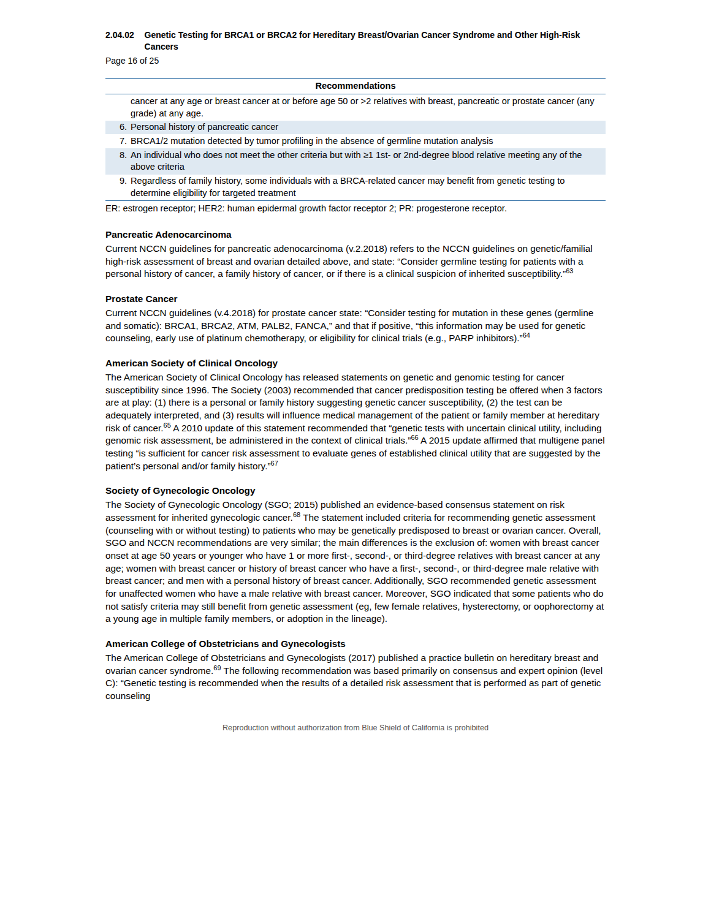2.04.02 Genetic Testing for BRCA1 or BRCA2 for Hereditary Breast/Ovarian Cancer Syndrome and Other High-Risk Cancers
Page 16 of 25
| Recommendations |
| --- |
| | cancer at any age or breast cancer at or before age 50 or >2 relatives with breast, pancreatic or prostate cancer (any grade) at any age. |
| 6. | Personal history of pancreatic cancer |
| 7. | BRCA1/2 mutation detected by tumor profiling in the absence of germline mutation analysis |
| 8. | An individual who does not meet the other criteria but with ≥1 1st- or 2nd-degree blood relative meeting any of the above criteria |
| 9. | Regardless of family history, some individuals with a BRCA-related cancer may benefit from genetic testing to determine eligibility for targeted treatment |
ER: estrogen receptor; HER2: human epidermal growth factor receptor 2; PR: progesterone receptor.
Pancreatic Adenocarcinoma
Current NCCN guidelines for pancreatic adenocarcinoma (v.2.2018) refers to the NCCN guidelines on genetic/familial high-risk assessment of breast and ovarian detailed above, and state: “Consider germline testing for patients with a personal history of cancer, a family history of cancer, or if there is a clinical suspicion of inherited susceptibility.”63
Prostate Cancer
Current NCCN guidelines (v.4.2018) for prostate cancer state: “Consider testing for mutation in these genes (germline and somatic): BRCA1, BRCA2, ATM, PALB2, FANCA,” and that if positive, “this information may be used for genetic counseling, early use of platinum chemotherapy, or eligibility for clinical trials (e.g., PARP inhibitors).”64
American Society of Clinical Oncology
The American Society of Clinical Oncology has released statements on genetic and genomic testing for cancer susceptibility since 1996. The Society (2003) recommended that cancer predisposition testing be offered when 3 factors are at play: (1) there is a personal or family history suggesting genetic cancer susceptibility, (2) the test can be adequately interpreted, and (3) results will influence medical management of the patient or family member at hereditary risk of cancer.65 A 2010 update of this statement recommended that “genetic tests with uncertain clinical utility, including genomic risk assessment, be administered in the context of clinical trials.”66 A 2015 update affirmed that multigene panel testing “is sufficient for cancer risk assessment to evaluate genes of established clinical utility that are suggested by the patient’s personal and/or family history.”67
Society of Gynecologic Oncology
The Society of Gynecologic Oncology (SGO; 2015) published an evidence-based consensus statement on risk assessment for inherited gynecologic cancer.68 The statement included criteria for recommending genetic assessment (counseling with or without testing) to patients who may be genetically predisposed to breast or ovarian cancer. Overall, SGO and NCCN recommendations are very similar; the main differences is the exclusion of: women with breast cancer onset at age 50 years or younger who have 1 or more first-, second-, or third-degree relatives with breast cancer at any age; women with breast cancer or history of breast cancer who have a first-, second-, or third-degree male relative with breast cancer; and men with a personal history of breast cancer. Additionally, SGO recommended genetic assessment for unaffected women who have a male relative with breast cancer. Moreover, SGO indicated that some patients who do not satisfy criteria may still benefit from genetic assessment (eg, few female relatives, hysterectomy, or oophorectomy at a young age in multiple family members, or adoption in the lineage).
American College of Obstetricians and Gynecologists
The American College of Obstetricians and Gynecologists (2017) published a practice bulletin on hereditary breast and ovarian cancer syndrome.69 The following recommendation was based primarily on consensus and expert opinion (level C): “Genetic testing is recommended when the results of a detailed risk assessment that is performed as part of genetic counseling
Reproduction without authorization from Blue Shield of California is prohibited